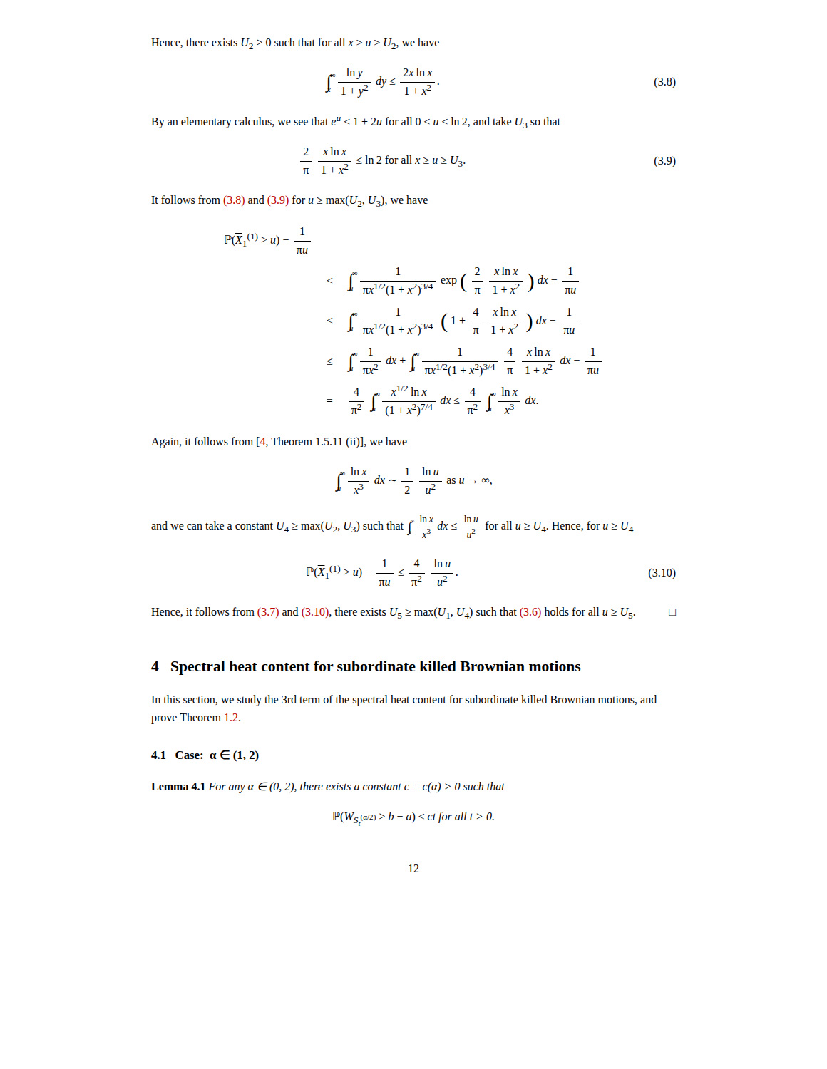Hence, there exists U2 > 0 such that for all x ≥ u ≥ U2, we have
∫∞x ln y 1 + y2 dy ≤ 2x ln x 1 + x2.
(3.8)
By an elementary calculus, we see that eu ≤ 1 + 2u for all 0 ≤ u ≤ ln 2, and take U3 so that
2 π x ln x 1 + x2 ≤ ln 2 for all x ≥ u ≥ U3.
(3.9)
It follows from (3.8) and (3.9) for u ≥ max(U2, U3), we have
| ℙ( X 1 (1) > u ) − 1 π u | | |
| | ≤ | ∫ ∞ u 1 π x 1/2 (1 + x 2 ) 3/4 exp ( 2 π x ln x 1 + x 2 ) dx − 1 π u |
| | ≤ | ∫ ∞ u 1 π x 1/2 (1 + x 2 ) 3/4 ( 1 + 4 π x ln x 1 + x 2 ) dx − 1 π u |
| | ≤ | ∫ ∞ u 1 π x 2 dx + ∫ ∞ u 1 π x 1/2 (1 + x 2 ) 3/4 4 π x ln x 1 + x 2 dx − 1 π u |
| | = | 4 π 2 ∫ ∞ u x 1/2 ln x (1 + x 2 ) 7/4 dx ≤ 4 π 2 ∫ ∞ u ln x x 3 dx . |
Again, it follows from [4, Theorem 1.5.11 (ii)], we have
∫∞u ln x x3 dx ∼ 12 ln u u2 as u → ∞,
and we can take a constant U4 ≥ max(U2, U3) such that ∫∞u ln x x3 dx ≤ ln u u2 for all u ≥ U4. Hence, for u ≥ U4
ℙ(X1(1) > u) − 1 πu ≤ 4 π2 ln u u2.
(3.10)
Hence, it follows from (3.7) and (3.10), there exists U5 ≥ max(U1, U4) such that (3.6) holds for all u ≥ U5. □
4 Spectral heat content for subordinate killed Brownian motions
In this section, we study the 3rd term of the spectral heat content for subordinate killed Brownian motions, and prove Theorem 1.2.
4.1 Case: α ∈ (1, 2)
Lemma 4.1 For any α ∈ (0, 2), there exists a constant c = c(α) > 0 such that
ℙ(WSt(α/2) > b − a) ≤ ct for all t > 0.
12